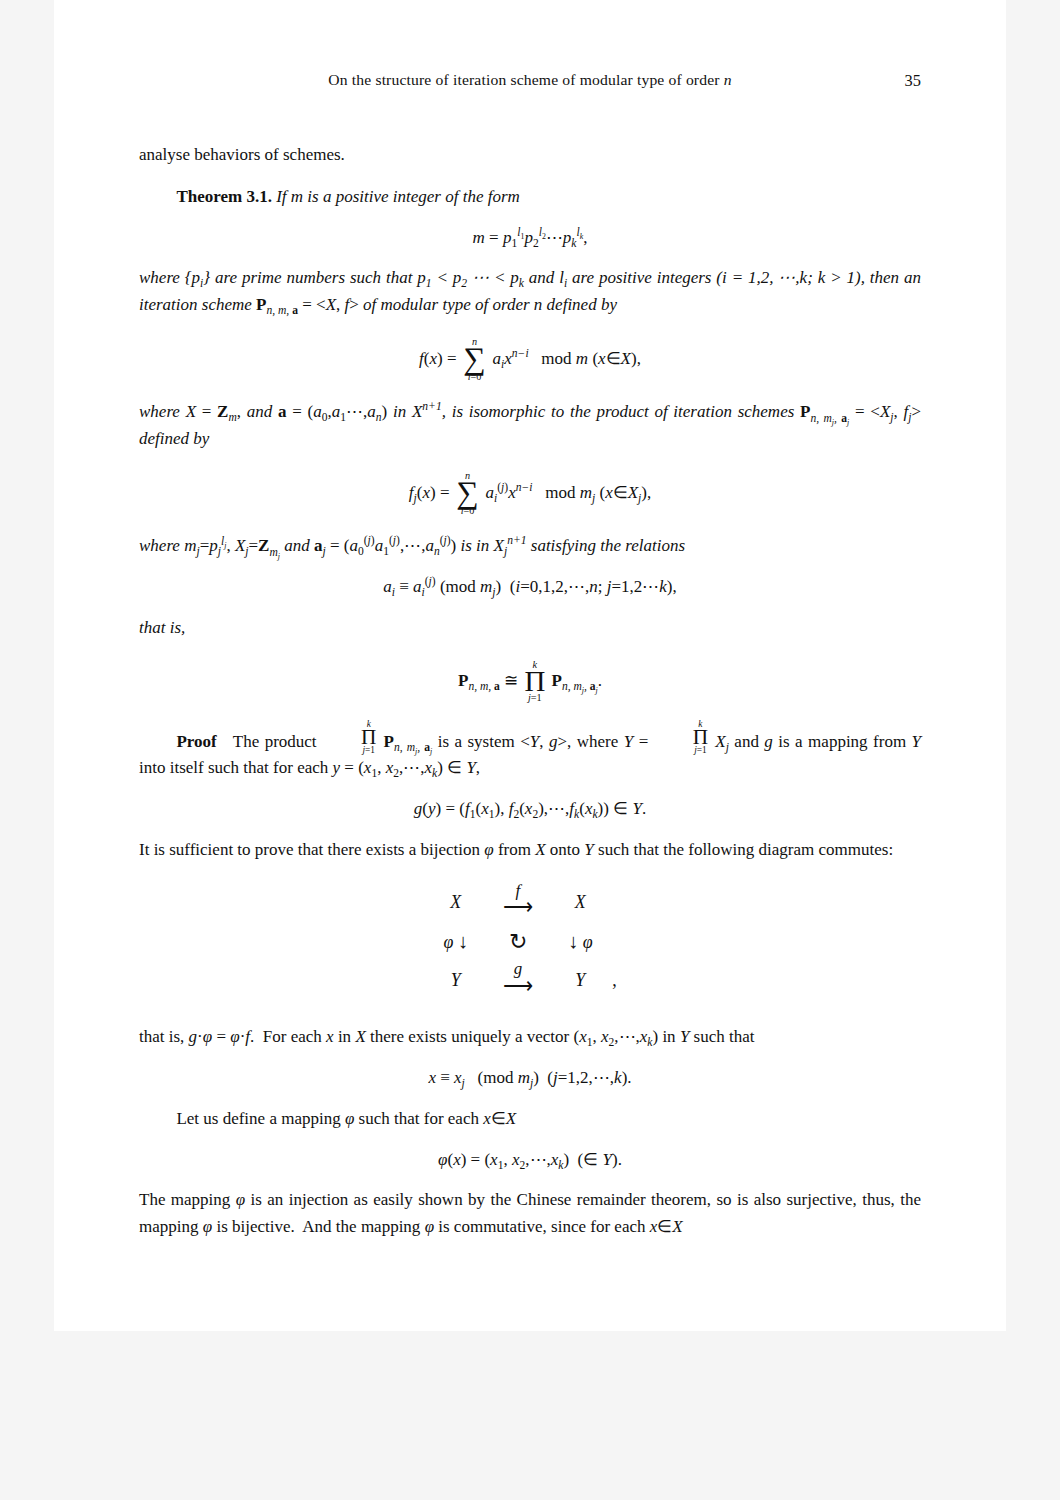On the structure of iteration scheme of modular type of order n 35
analyse behaviors of schemes.
Theorem 3.1. If m is a positive integer of the form
m = p1l1p2l2⋯pklk,
where {pi} are prime numbers such that p1 < p2 ⋯ < pk and li are positive integers (i = 1,2, ⋯,k; k > 1), then an iteration scheme Pn, m, a = <X, f> of modular type of order n defined by
f(x) = n ∑ i=0 aixn−i mod m (x∈X),
where X = Zm, and a = (a0,a1⋯,an) in Xn+1, is isomorphic to the product of iteration schemes Pn, mj, aj = <Xj, fj> defined by
fj(x) = n ∑ i=0 ai(j)xn−i mod mj (x∈Xj),
where mj=pjlj, Xj=Zmj and aj = (a0(j)a1(j),⋯,an(j)) is in Xjn+1 satisfying the relations
ai ≡ ai(j) (mod mj) (i=0,1,2,⋯,n; j=1,2⋯k),
that is,
Pn, m, a ≅ k Π j=1 Pn, mj, aj.
Proof The product kΠj=1 Pn, mj, aj is a system <Y, g>, where Y = kΠj=1 Xj and g is a mapping from Y into itself such that for each y = (x1, x2,⋯,xk) ∈ Y,
g(y) = (f1(x1), f2(x2),⋯,fk(xk)) ∈ Y.
It is sufficient to prove that there exists a bijection φ from X onto Y such that the following diagram commutes:
| X | f ⟶ | X | |
| φ ↓ | ↻ | ↓ φ | |
| Y | g ⟶ | Y | , |
that is, g·φ = φ·f. For each x in X there exists uniquely a vector (x1, x2,⋯,xk) in Y such that
x ≡ xj (mod mj) (j=1,2,⋯,k).
Let us define a mapping φ such that for each x∈X
φ(x) = (x1, x2,⋯,xk) (∈ Y).
The mapping φ is an injection as easily shown by the Chinese remainder theorem, so is also surjective, thus, the mapping φ is bijective. And the mapping φ is commutative, since for each x∈X